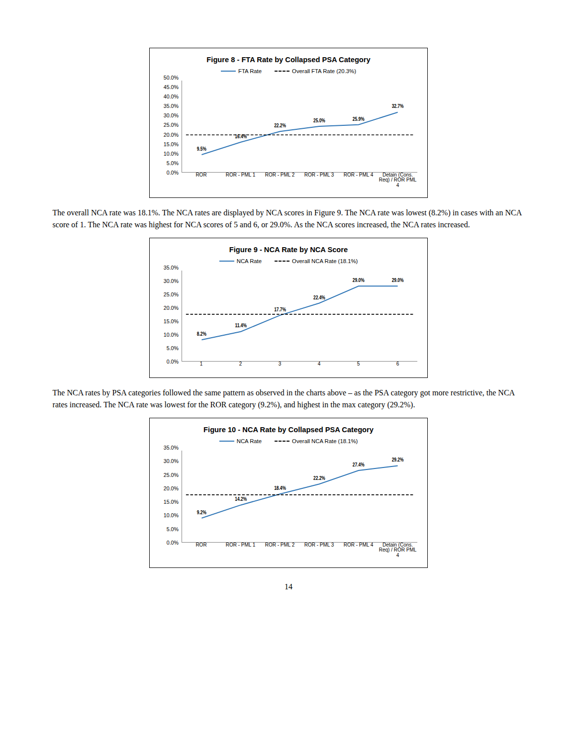Figure 8 - FTA Rate by Collapsed PSA Category
FTA Rate Overall FTA Rate (20.3%)
50.0%
45.0%
40.0%
35.0%
30.0%
25.0%
20.0%
15.0%
10.0%
5.0%
0.0%
9.5% 16.4% 22.2% 25.0% 25.9% 32.7%
ROR
ROR - PML 1
ROR - PML 2
ROR - PML 3
ROR - PML 4
Detain (Cons. Req) / ROR PML 4
The overall NCA rate was 18.1%. The NCA rates are displayed by NCA scores in Figure 9. The NCA rate was lowest (8.2%) in cases with an NCA score of 1. The NCA rate was highest for NCA scores of 5 and 6, or 29.0%. As the NCA scores increased, the NCA rates increased.
Figure 9 - NCA Rate by NCA Score
NCA Rate Overall NCA Rate (18.1%)
35.0%
30.0%
25.0%
20.0%
15.0%
10.0%
5.0%
0.0%
8.2% 11.4% 17.7% 22.4% 29.0% 29.0%
1
2
3
4
5
6
The NCA rates by PSA categories followed the same pattern as observed in the charts above – as the PSA category got more restrictive, the NCA rates increased. The NCA rate was lowest for the ROR category (9.2%), and highest in the max category (29.2%).
Figure 10 - NCA Rate by Collapsed PSA Category
NCA Rate Overall NCA Rate (18.1%)
35.0%
30.0%
25.0%
20.0%
15.0%
10.0%
5.0%
0.0%
9.2% 14.2% 18.4% 22.2% 27.4% 29.2%
ROR
ROR - PML 1
ROR - PML 2
ROR - PML 3
ROR - PML 4
Detain (Cons. Req) / ROR PML 4
14